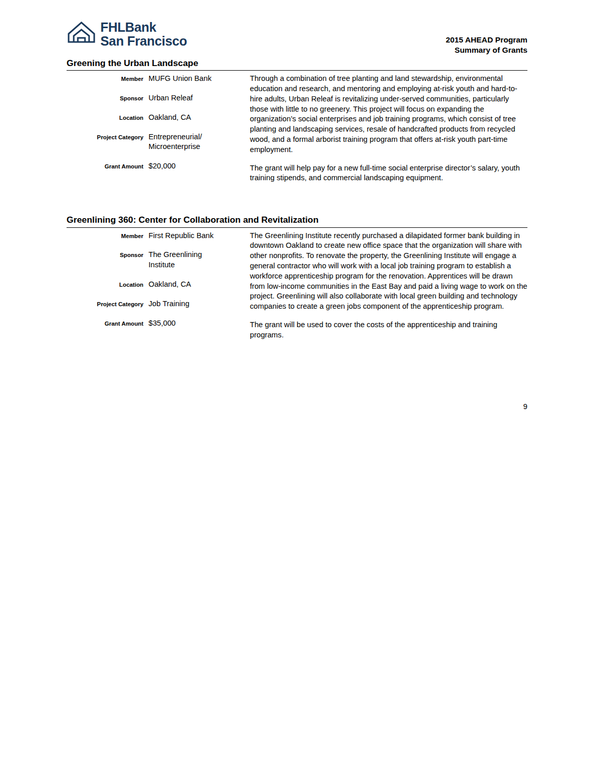FHLBank
San Francisco
2015 AHEAD Program
Summary of Grants
Greening the Urban Landscape
Member
MUFG Union Bank
Sponsor
Urban Releaf
Location
Oakland, CA
Project Category
Entrepreneurial/
Microenterprise
Grant Amount
$20,000
Through a combination of tree planting and land stewardship, environmental education and research, and mentoring and employing at-risk youth and hard-to-hire adults, Urban Releaf is revitalizing under-served communities, particularly those with little to no greenery. This project will focus on expanding the organization’s social enterprises and job training programs, which consist of tree planting and landscaping services, resale of handcrafted products from recycled wood, and a formal arborist training program that offers at-risk youth part-time employment.
The grant will help pay for a new full-time social enterprise director’s salary, youth training stipends, and commercial landscaping equipment.
Greenlining 360: Center for Collaboration and Revitalization
Member
First Republic Bank
Sponsor
The Greenlining
Institute
Location
Oakland, CA
Project Category
Job Training
Grant Amount
$35,000
The Greenlining Institute recently purchased a dilapidated former bank building in downtown Oakland to create new office space that the organization will share with other nonprofits. To renovate the property, the Greenlining Institute will engage a general contractor who will work with a local job training program to establish a workforce apprenticeship program for the renovation. Apprentices will be drawn from low-income communities in the East Bay and paid a living wage to work on the project. Greenlining will also collaborate with local green building and technology companies to create a green jobs component of the apprenticeship program.
The grant will be used to cover the costs of the apprenticeship and training programs.
9